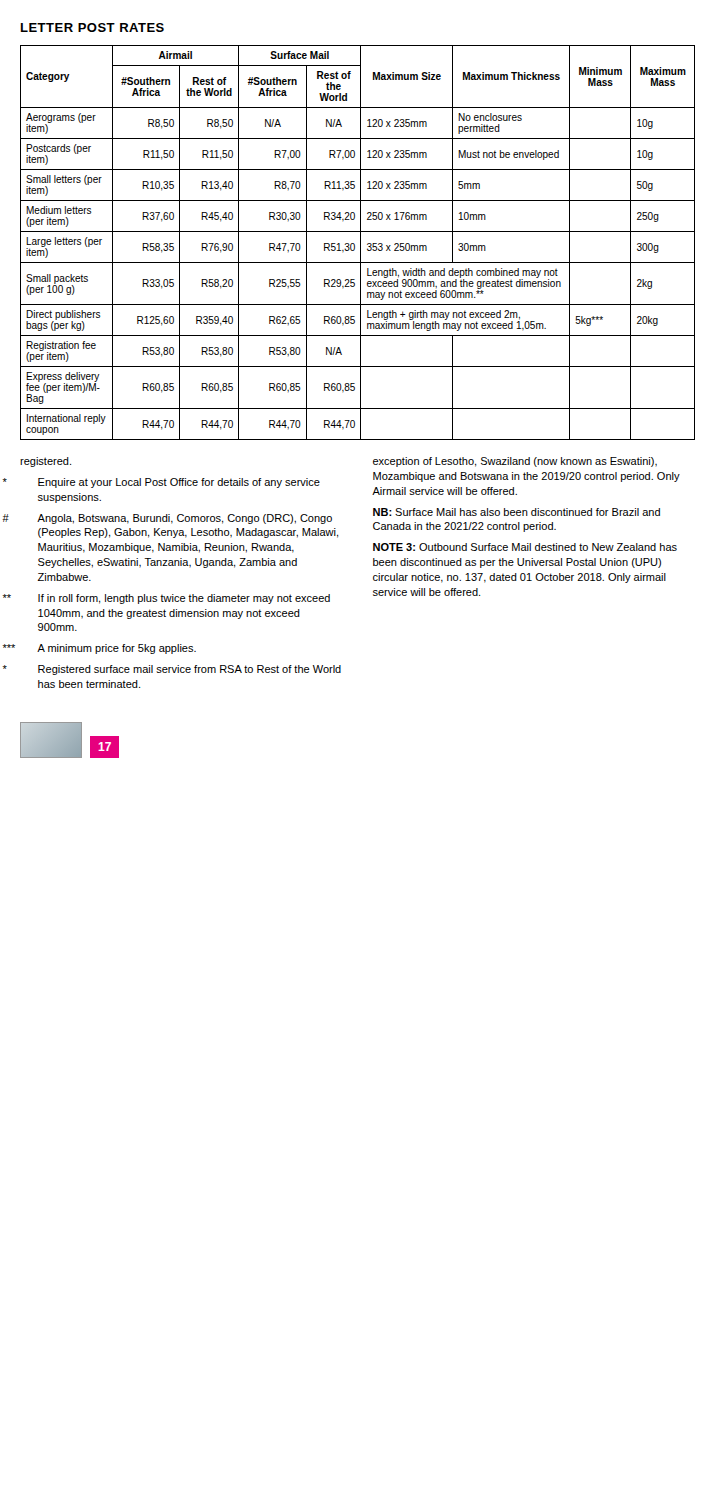Letter Post Rates
| Category | Airmail | Surface Mail | Maximum Size | Maximum Thickness | Minimum Mass | Maximum Mass |
| --- | --- | --- | --- | --- | --- | --- |
| #Southern Africa | Rest of the World | #Southern Africa | Rest of the World |
| Aerograms (per item) | R8,50 | R8,50 | N/A | N/A | 120 x 235mm | No enclosures permitted | | 10g |
| Postcards (per item) | R11,50 | R11,50 | R7,00 | R7,00 | 120 x 235mm | Must not be enveloped | | 10g |
| Small letters (per item) | R10,35 | R13,40 | R8,70 | R11,35 | 120 x 235mm | 5mm | | 50g |
| Medium letters (per item) | R37,60 | R45,40 | R30,30 | R34,20 | 250 x 176mm | 10mm | | 250g |
| Large letters (per item) | R58,35 | R76,90 | R47,70 | R51,30 | 353 x 250mm | 30mm | | 300g |
| Small packets (per 100 g) | R33,05 | R58,20 | R25,55 | R29,25 | Length, width and depth combined may not exceed 900mm, and the greatest dimension may not exceed 600mm.** | | 2kg |
| Direct publishers bags (per kg) | R125,60 | R359,40 | R62,65 | R60,85 | Length + girth may not exceed 2m, maximum length may not exceed 1,05m. | 5kg*** | 20kg |
| Registration fee (per item) | R53,80 | R53,80 | R53,80 | N/A | | | | |
| Express delivery fee (per item)/M-Bag | R60,85 | R60,85 | R60,85 | R60,85 | | | | |
| International reply coupon | R44,70 | R44,70 | R44,70 | R44,70 | | | | |
registered.
*Enquire at your Local Post Office for details of any service suspensions.
#Angola, Botswana, Burundi, Comoros, Congo (DRC), Congo (Peoples Rep), Gabon, Kenya, Lesotho, Madagascar, Malawi, Mauritius, Mozambique, Namibia, Reunion, Rwanda, Seychelles, eSwatini, Tanzania, Uganda, Zambia and Zimbabwe.
**If in roll form, length plus twice the diameter may not exceed 1040mm, and the greatest dimension may not exceed 900mm.
***A minimum price for 5kg applies.
*Registered surface mail service from RSA to Rest of the World has been terminated.
exception of Lesotho, Swaziland (now known as Eswatini), Mozambique and Botswana in the 2019/20 control period. Only Airmail service will be offered.
NB: Surface Mail has also been discontinued for Brazil and Canada in the 2021/22 control period.
NOTE 3: Outbound Surface Mail destined to New Zealand has been discontinued as per the Universal Postal Union (UPU) circular notice, no. 137, dated 01 October 2018. Only airmail service will be offered.
17